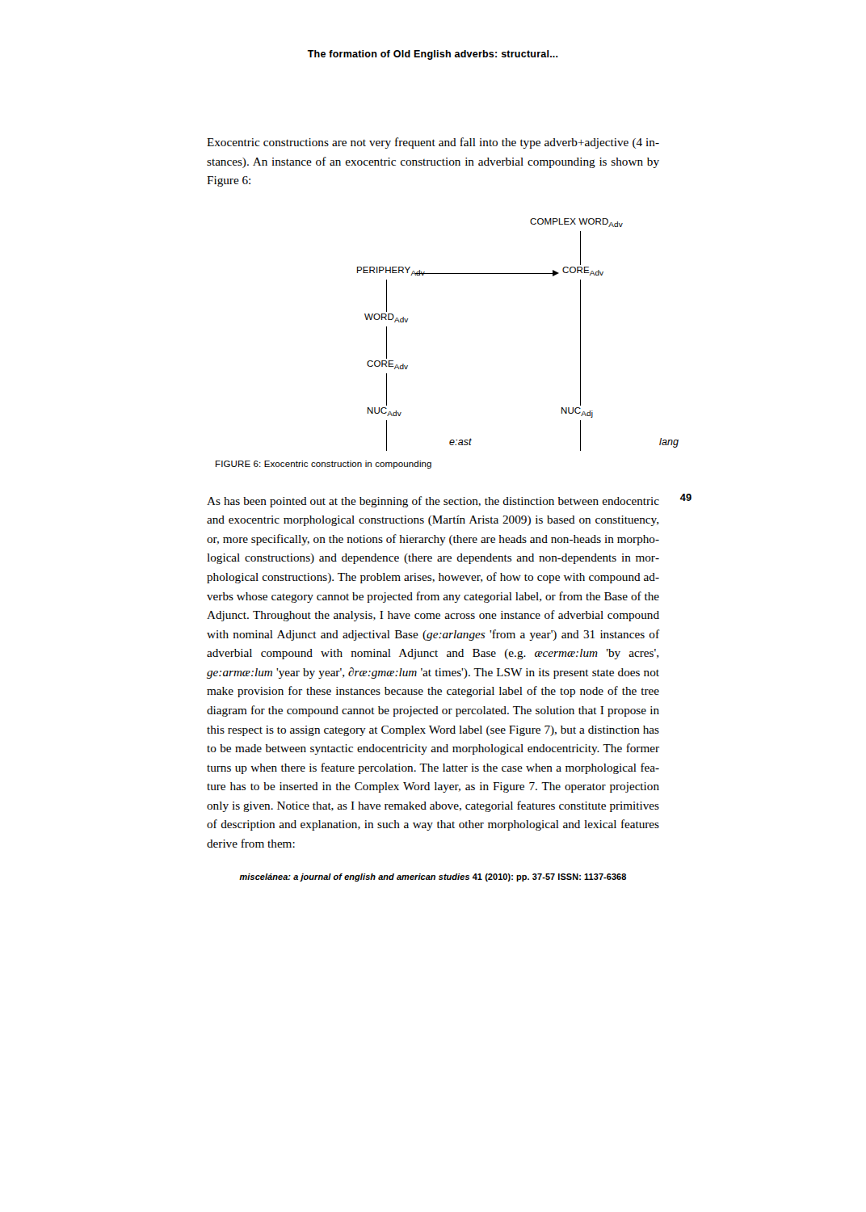The formation of Old English adverbs: structural...
Exocentric constructions are not very frequent and fall into the type adverb+adjective (4 instances). An instance of an exocentric construction in adverbial compounding is shown by Figure 6:
COMPLEX WORDAdv
PERIPHERYAdv COREAdv
WORDAdv
COREAdv
NUCAdv
NUCAdj
e:ast lang
FIGURE 6: Exocentric construction in compounding
49
As has been pointed out at the beginning of the section, the distinction between endocentric and exocentric morphological constructions (Martín Arista 2009) is based on constituency, or, more specifically, on the notions of hierarchy (there are heads and non-heads in morphological constructions) and dependence (there are dependents and non-dependents in morphological constructions). The problem arises, however, of how to cope with compound adverbs whose category cannot be projected from any categorial label, or from the Base of the Adjunct. Throughout the analysis, I have come across one instance of adverbial compound with nominal Adjunct and adjectival Base (ge:arlanges 'from a year') and 31 instances of adverbial compound with nominal Adjunct and Base (e.g. æcermæ:lum 'by acres', ge:armæ:lum 'year by year', ∂ræ:gmæ:lum 'at times'). The LSW in its present state does not make provision for these instances because the categorial label of the top node of the tree diagram for the compound cannot be projected or percolated. The solution that I propose in this respect is to assign category at Complex Word label (see Figure 7), but a distinction has to be made between syntactic endocentricity and morphological endocentricity. The former turns up when there is feature percolation. The latter is the case when a morphological feature has to be inserted in the Complex Word layer, as in Figure 7. The operator projection only is given. Notice that, as I have remaked above, categorial features constitute primitives of description and explanation, in such a way that other morphological and lexical features derive from them:
miscelánea: a journal of english and american studies 41 (2010): pp. 37-57 ISSN: 1137-6368